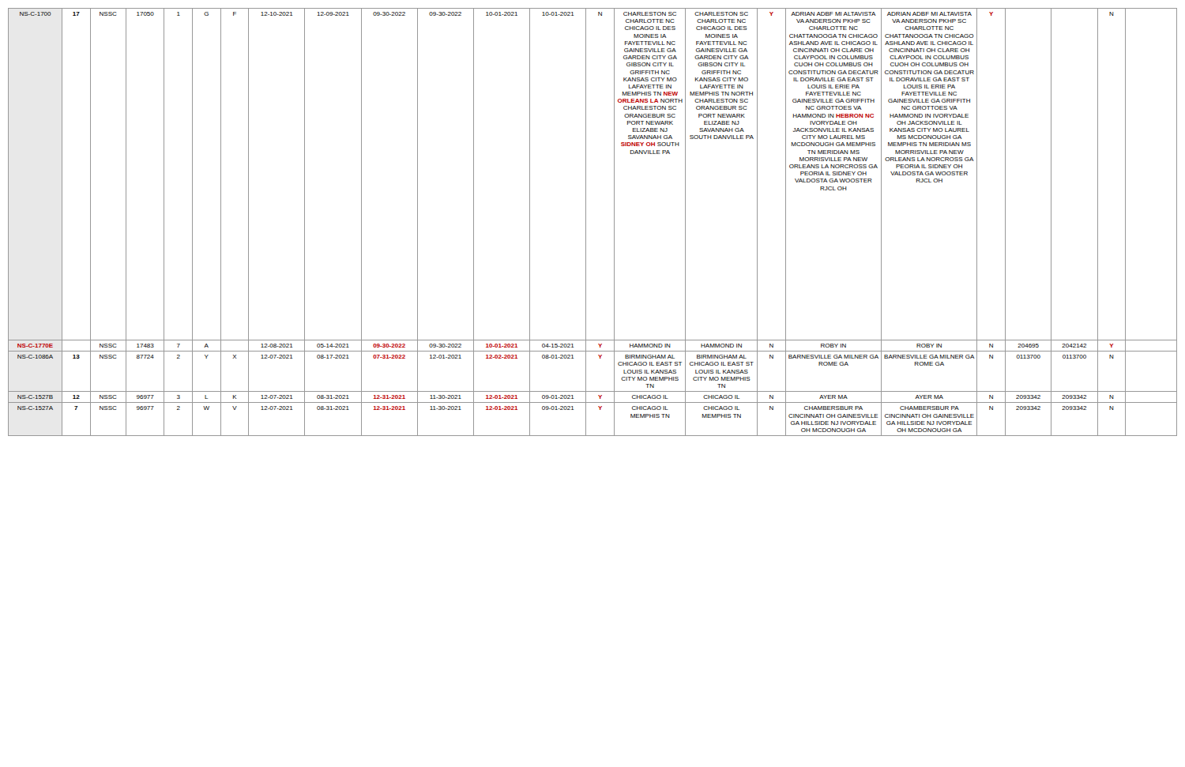| NS-C-1700 | 17 | NSSC | 17050 | 1 | G | F | 12-10-2021 | 12-09-2021 | 09-30-2022 | 09-30-2022 | 10-01-2021 | 10-01-2021 | N | CHARLESTON SC CHARLOTTE NC CHICAGO IL DES MOINES IA FAYETTEVILL NC GAINESVILLE GA GARDEN CITY GA GIBSON CITY IL GRIFFITH NC KANSAS CITY MO LAFAYETTE IN MEMPHIS TN NEW ORLEANS LA NORTH CHARLESTON SC ORANGEBUR SC PORT NEWARK ELIZABE NJ SAVANNAH GA SIDNEY OH SOUTH DANVILLE PA | CHARLESTON SC CHARLOTTE NC CHICAGO IL DES MOINES IA FAYETTEVILL NC GAINESVILLE GA GARDEN CITY GA GIBSON CITY IL GRIFFITH NC KANSAS CITY MO LAFAYETTE IN MEMPHIS TN NORTH CHARLESTON SC ORANGEBUR SC PORT NEWARK ELIZABE NJ SAVANNAH GA SOUTH DANVILLE PA | Y | ADRIAN ADBF MI ALTAVISTA VA ANDERSON PKHP SC CHARLOTTE NC CHATTANOOGA TN CHICAGO ASHLAND AVE IL CHICAGO IL CINCINNATI OH CLARE OH CLAYPOOL IN COLUMBUS CUOH OH COLUMBUS OH CONSTITUTION GA DECATUR IL DORAVILLE GA EAST ST LOUIS IL ERIE PA FAYETTEVILLE NC GAINESVILLE GA GRIFFITH NC GROTTOES VA HAMMOND IN HEBRON NC IVORYDALE OH JACKSONVILLE IL KANSAS CITY MO LAUREL MS MCDONOUGH GA MEMPHIS TN MERIDIAN MS MORRISVILLE PA NEW ORLEANS LA NORCROSS GA PEORIA IL SIDNEY OH VALDOSTA GA WOOSTER RJCL OH | ADRIAN ADBF MI ALTAVISTA VA ANDERSON PKHP SC CHARLOTTE NC CHATTANOOGA TN CHICAGO ASHLAND AVE IL CHICAGO IL CINCINNATI OH CLARE OH CLAYPOOL IN COLUMBUS CUOH OH COLUMBUS OH CONSTITUTION GA DECATUR IL DORAVILLE GA EAST ST LOUIS IL ERIE PA FAYETTEVILLE NC GAINESVILLE GA GRIFFITH NC GROTTOES VA HAMMOND IN IVORYDALE OH JACKSONVILLE IL KANSAS CITY MO LAUREL MS MCDONOUGH GA MEMPHIS TN MERIDIAN MS MORRISVILLE PA NEW ORLEANS LA NORCROSS GA PEORIA IL SIDNEY OH VALDOSTA GA WOOSTER RJCL OH | Y | | | N | |
| NS-C-1770E | | NSSC | 17483 | 7 | A | | 12-08-2021 | 05-14-2021 | 09-30-2022 | 09-30-2022 | 10-01-2021 | 04-15-2021 | Y | HAMMOND IN | HAMMOND IN | N | ROBY IN | ROBY IN | N | 204695 | 2042142 | Y | |
| NS-C-1086A | 13 | NSSC | 87724 | 2 | Y | X | 12-07-2021 | 08-17-2021 | 07-31-2022 | 12-01-2021 | 12-02-2021 | 08-01-2021 | Y | BIRMINGHAM AL CHICAGO IL EAST ST LOUIS IL KANSAS CITY MO MEMPHIS TN | BIRMINGHAM AL CHICAGO IL EAST ST LOUIS IL KANSAS CITY MO MEMPHIS TN | N | BARNESVILLE GA MILNER GA ROME GA | BARNESVILLE GA MILNER GA ROME GA | N | 0113700 | 0113700 | N | |
| NS-C-1527B | 12 | NSSC | 96977 | 3 | L | K | 12-07-2021 | 08-31-2021 | 12-31-2021 | 11-30-2021 | 12-01-2021 | 09-01-2021 | Y | CHICAGO IL | CHICAGO IL | N | AYER MA | AYER MA | N | 2093342 | 2093342 | N | |
| NS-C-1527A | 7 | NSSC | 96977 | 2 | W | V | 12-07-2021 | 08-31-2021 | 12-31-2021 | 11-30-2021 | 12-01-2021 | 09-01-2021 | Y | CHICAGO IL MEMPHIS TN | CHICAGO IL MEMPHIS TN | N | CHAMBERSBUR PA CINCINNATI OH GAINESVILLE GA HILLSIDE NJ IVORYDALE OH MCDONOUGH GA | CHAMBERSBUR PA CINCINNATI OH GAINESVILLE GA HILLSIDE NJ IVORYDALE OH MCDONOUGH GA | N | 2093342 | 2093342 | N | |